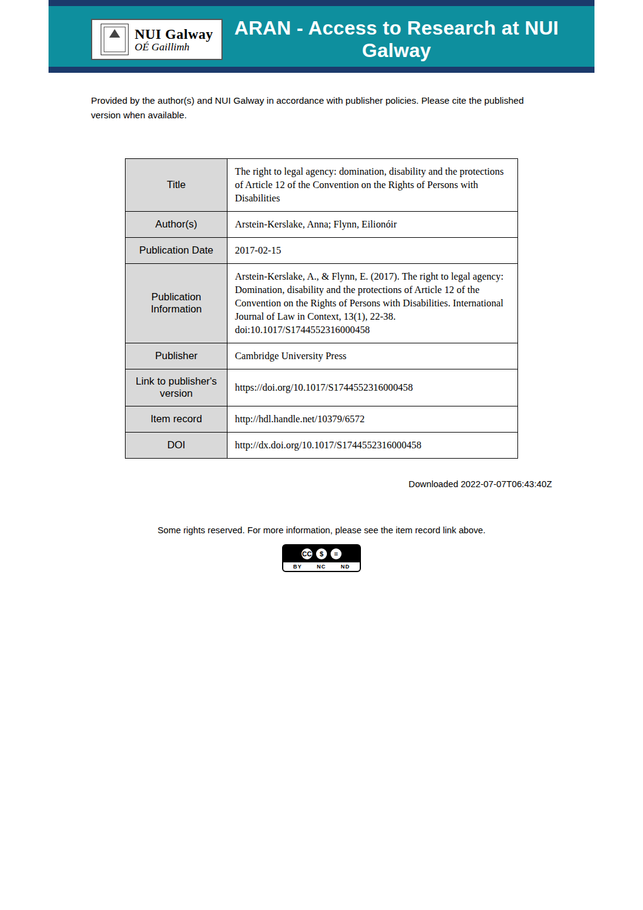NUI Galway
OÉ Gaillimh
ARAN - Access to Research at NUI Galway
Provided by the author(s) and NUI Galway in accordance with publisher policies. Please cite the published version when available.
| Title | The right to legal agency: domination, disability and the protections of Article 12 of the Convention on the Rights of Persons with Disabilities |
| Author(s) | Arstein-Kerslake, Anna; Flynn, Eilionóir |
| Publication Date | 2017-02-15 |
| Publication Information | Arstein-Kerslake, A., & Flynn, E. (2017). The right to legal agency: Domination, disability and the protections of Article 12 of the Convention on the Rights of Persons with Disabilities. International Journal of Law in Context, 13(1), 22-38. doi:10.1017/S1744552316000458 |
| Publisher | Cambridge University Press |
| Link to publisher's version | https://doi.org/10.1017/S1744552316000458 |
| Item record | http://hdl.handle.net/10379/6572 |
| DOI | http://dx.doi.org/10.1017/S1744552316000458 |
Downloaded 2022-07-07T06:43:40Z
Some rights reserved. For more information, please see the item record link above.
CC $ =
BY NC ND